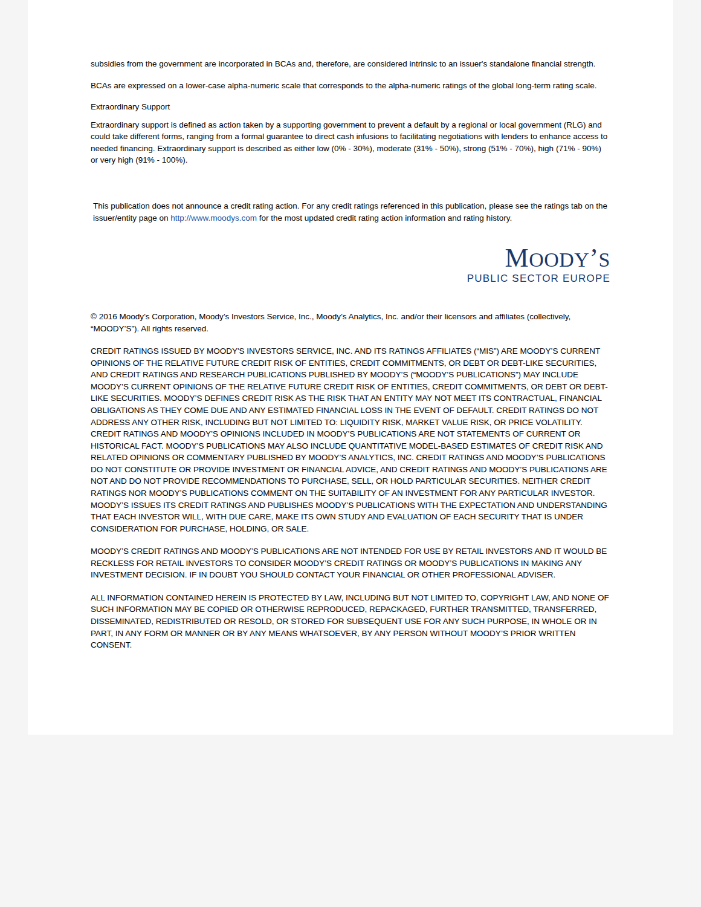subsidies from the government are incorporated in BCAs and, therefore, are considered intrinsic to an issuer's standalone financial strength.
BCAs are expressed on a lower-case alpha-numeric scale that corresponds to the alpha-numeric ratings of the global long-term rating scale.
Extraordinary Support
Extraordinary support is defined as action taken by a supporting government to prevent a default by a regional or local government (RLG) and could take different forms, ranging from a formal guarantee to direct cash infusions to facilitating negotiations with lenders to enhance access to needed financing. Extraordinary support is described as either low (0% - 30%), moderate (31% - 50%), strong (51% - 70%), high (71% - 90%) or very high (91% - 100%).
This publication does not announce a credit rating action. For any credit ratings referenced in this publication, please see the ratings tab on the issuer/entity page on http://www.moodys.com for the most updated credit rating action information and rating history.
MOODY’S
PUBLIC SECTOR EUROPE
© 2016 Moody’s Corporation, Moody’s Investors Service, Inc., Moody’s Analytics, Inc. and/or their licensors and affiliates (collectively, “MOODY’S”). All rights reserved.
CREDIT RATINGS ISSUED BY MOODY'S INVESTORS SERVICE, INC. AND ITS RATINGS AFFILIATES (“MIS”) ARE MOODY’S CURRENT OPINIONS OF THE RELATIVE FUTURE CREDIT RISK OF ENTITIES, CREDIT COMMITMENTS, OR DEBT OR DEBT-LIKE SECURITIES, AND CREDIT RATINGS AND RESEARCH PUBLICATIONS PUBLISHED BY MOODY’S (“MOODY’S PUBLICATIONS”) MAY INCLUDE MOODY’S CURRENT OPINIONS OF THE RELATIVE FUTURE CREDIT RISK OF ENTITIES, CREDIT COMMITMENTS, OR DEBT OR DEBT-LIKE SECURITIES. MOODY’S DEFINES CREDIT RISK AS THE RISK THAT AN ENTITY MAY NOT MEET ITS CONTRACTUAL, FINANCIAL OBLIGATIONS AS THEY COME DUE AND ANY ESTIMATED FINANCIAL LOSS IN THE EVENT OF DEFAULT. CREDIT RATINGS DO NOT ADDRESS ANY OTHER RISK, INCLUDING BUT NOT LIMITED TO: LIQUIDITY RISK, MARKET VALUE RISK, OR PRICE VOLATILITY. CREDIT RATINGS AND MOODY’S OPINIONS INCLUDED IN MOODY’S PUBLICATIONS ARE NOT STATEMENTS OF CURRENT OR HISTORICAL FACT. MOODY’S PUBLICATIONS MAY ALSO INCLUDE QUANTITATIVE MODEL-BASED ESTIMATES OF CREDIT RISK AND RELATED OPINIONS OR COMMENTARY PUBLISHED BY MOODY’S ANALYTICS, INC. CREDIT RATINGS AND MOODY’S PUBLICATIONS DO NOT CONSTITUTE OR PROVIDE INVESTMENT OR FINANCIAL ADVICE, AND CREDIT RATINGS AND MOODY’S PUBLICATIONS ARE NOT AND DO NOT PROVIDE RECOMMENDATIONS TO PURCHASE, SELL, OR HOLD PARTICULAR SECURITIES. NEITHER CREDIT RATINGS NOR MOODY’S PUBLICATIONS COMMENT ON THE SUITABILITY OF AN INVESTMENT FOR ANY PARTICULAR INVESTOR. MOODY’S ISSUES ITS CREDIT RATINGS AND PUBLISHES MOODY’S PUBLICATIONS WITH THE EXPECTATION AND UNDERSTANDING THAT EACH INVESTOR WILL, WITH DUE CARE, MAKE ITS OWN STUDY AND EVALUATION OF EACH SECURITY THAT IS UNDER CONSIDERATION FOR PURCHASE, HOLDING, OR SALE.
MOODY’S CREDIT RATINGS AND MOODY’S PUBLICATIONS ARE NOT INTENDED FOR USE BY RETAIL INVESTORS AND IT WOULD BE RECKLESS FOR RETAIL INVESTORS TO CONSIDER MOODY’S CREDIT RATINGS OR MOODY’S PUBLICATIONS IN MAKING ANY INVESTMENT DECISION. IF IN DOUBT YOU SHOULD CONTACT YOUR FINANCIAL OR OTHER PROFESSIONAL ADVISER.
ALL INFORMATION CONTAINED HEREIN IS PROTECTED BY LAW, INCLUDING BUT NOT LIMITED TO, COPYRIGHT LAW, AND NONE OF SUCH INFORMATION MAY BE COPIED OR OTHERWISE REPRODUCED, REPACKAGED, FURTHER TRANSMITTED, TRANSFERRED, DISSEMINATED, REDISTRIBUTED OR RESOLD, OR STORED FOR SUBSEQUENT USE FOR ANY SUCH PURPOSE, IN WHOLE OR IN PART, IN ANY FORM OR MANNER OR BY ANY MEANS WHATSOEVER, BY ANY PERSON WITHOUT MOODY’S PRIOR WRITTEN CONSENT.